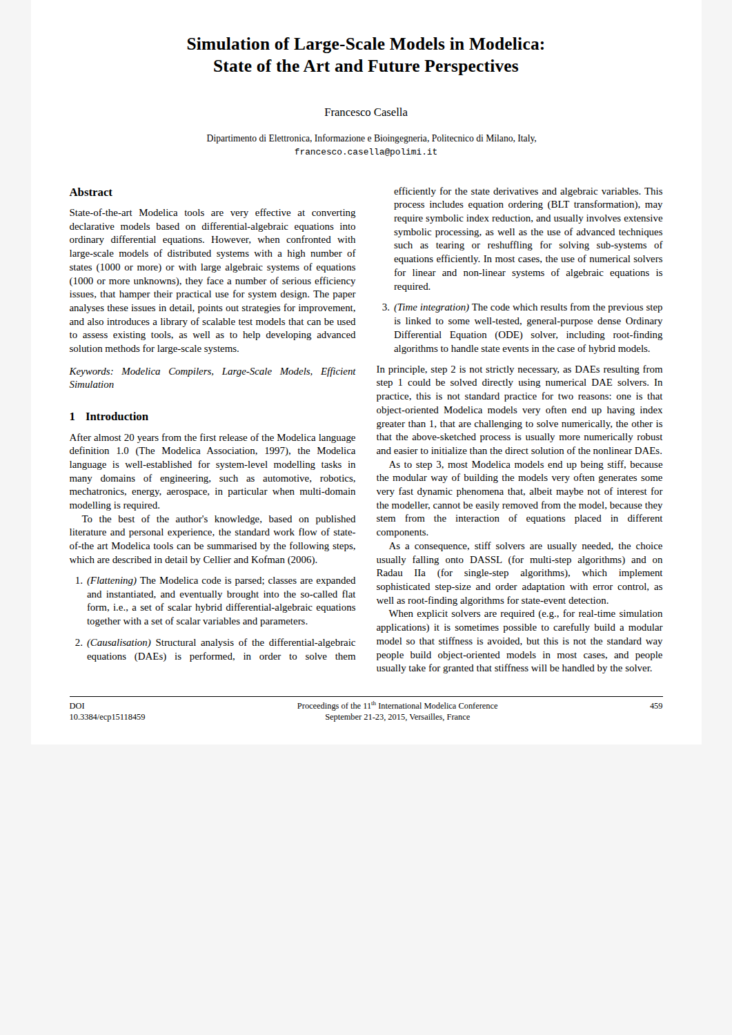Simulation of Large-Scale Models in Modelica:
State of the Art and Future Perspectives
Francesco Casella
Dipartimento di Elettronica, Informazione e Bioingegneria, Politecnico di Milano, Italy,
francesco.casella@polimi.it
Abstract
State-of-the-art Modelica tools are very effective at converting declarative models based on differential-algebraic equations into ordinary differential equations. However, when confronted with large-scale models of distributed systems with a high number of states (1000 or more) or with large algebraic systems of equations (1000 or more unknowns), they face a number of serious efficiency issues, that hamper their practical use for system design. The paper analyses these issues in detail, points out strategies for improvement, and also introduces a library of scalable test models that can be used to assess existing tools, as well as to help developing advanced solution methods for large-scale systems.
Keywords: Modelica Compilers, Large-Scale Models, Efficient Simulation
1 Introduction
After almost 20 years from the first release of the Modelica language definition 1.0 (The Modelica Association, 1997), the Modelica language is well-established for system-level modelling tasks in many domains of engineering, such as automotive, robotics, mechatronics, energy, aerospace, in particular when multi-domain modelling is required.
To the best of the author's knowledge, based on published literature and personal experience, the standard work flow of state-of-the art Modelica tools can be summarised by the following steps, which are described in detail by Cellier and Kofman (2006).
(Flattening) The Modelica code is parsed; classes are expanded and instantiated, and eventually brought into the so-called flat form, i.e., a set of scalar hybrid differential-algebraic equations together with a set of scalar variables and parameters.
(Causalisation) Structural analysis of the differential-algebraic equations (DAEs) is performed, in order to solve them efficiently for the state derivatives and algebraic variables. This process includes equation ordering (BLT transformation), may require symbolic index reduction, and usually involves extensive symbolic processing, as well as the use of advanced techniques such as tearing or reshuffling for solving sub-systems of equations efficiently. In most cases, the use of numerical solvers for linear and non-linear systems of algebraic equations is required.
(Time integration) The code which results from the previous step is linked to some well-tested, general-purpose dense Ordinary Differential Equation (ODE) solver, including root-finding algorithms to handle state events in the case of hybrid models.
In principle, step 2 is not strictly necessary, as DAEs resulting from step 1 could be solved directly using numerical DAE solvers. In practice, this is not standard practice for two reasons: one is that object-oriented Modelica models very often end up having index greater than 1, that are challenging to solve numerically, the other is that the above-sketched process is usually more numerically robust and easier to initialize than the direct solution of the nonlinear DAEs.
As to step 3, most Modelica models end up being stiff, because the modular way of building the models very often generates some very fast dynamic phenomena that, albeit maybe not of interest for the modeller, cannot be easily removed from the model, because they stem from the interaction of equations placed in different components.
As a consequence, stiff solvers are usually needed, the choice usually falling onto DASSL (for multi-step algorithms) and on Radau IIa (for single-step algorithms), which implement sophisticated step-size and order adaptation with error control, as well as root-finding algorithms for state-event detection.
When explicit solvers are required (e.g., for real-time simulation applications) it is sometimes possible to carefully build a modular model so that stiffness is avoided, but this is not the standard way people build object-oriented models in most cases, and people usually take for granted that stiffness will be handled by the solver.
DOI
10.3384/ecp15118459
Proceedings of the 11th International Modelica Conference
September 21-23, 2015, Versailles, France
459